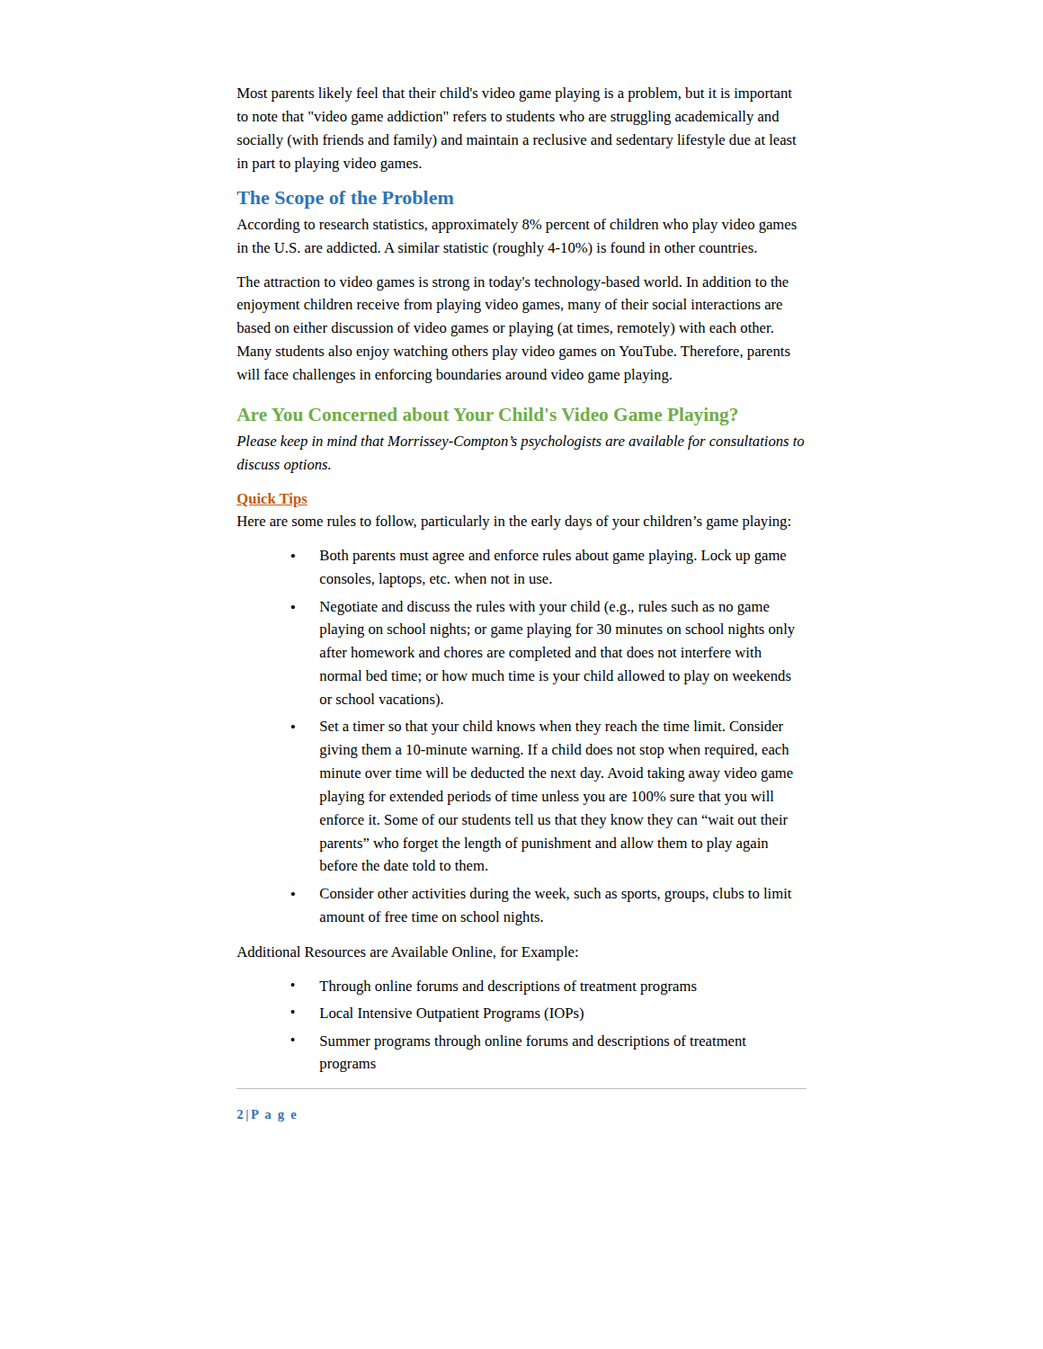Most parents likely feel that their child's video game playing is a problem, but it is important to note that "video game addiction" refers to students who are struggling academically and socially (with friends and family) and maintain a reclusive and sedentary lifestyle due at least in part to playing video games.
The Scope of the Problem
According to research statistics, approximately 8% percent of children who play video games in the U.S. are addicted. A similar statistic (roughly 4-10%) is found in other countries.
The attraction to video games is strong in today's technology-based world. In addition to the enjoyment children receive from playing video games, many of their social interactions are based on either discussion of video games or playing (at times, remotely) with each other. Many students also enjoy watching others play video games on YouTube. Therefore, parents will face challenges in enforcing boundaries around video game playing.
Are You Concerned about Your Child's Video Game Playing?
Please keep in mind that Morrissey-Compton’s psychologists are available for consultations to discuss options.
Quick Tips
Here are some rules to follow, particularly in the early days of your children’s game playing:
Both parents must agree and enforce rules about game playing. Lock up game consoles, laptops, etc. when not in use.
Negotiate and discuss the rules with your child (e.g., rules such as no game playing on school nights; or game playing for 30 minutes on school nights only after homework and chores are completed and that does not interfere with normal bed time; or how much time is your child allowed to play on weekends or school vacations).
Set a timer so that your child knows when they reach the time limit. Consider giving them a 10-minute warning. If a child does not stop when required, each minute over time will be deducted the next day. Avoid taking away video game playing for extended periods of time unless you are 100% sure that you will enforce it. Some of our students tell us that they know they can “wait out their parents” who forget the length of punishment and allow them to play again before the date told to them.
Consider other activities during the week, such as sports, groups, clubs to limit amount of free time on school nights.
Additional Resources are Available Online, for Example:
Through online forums and descriptions of treatment programs
Local Intensive Outpatient Programs (IOPs)
Summer programs through online forums and descriptions of treatment programs
2|P a g e